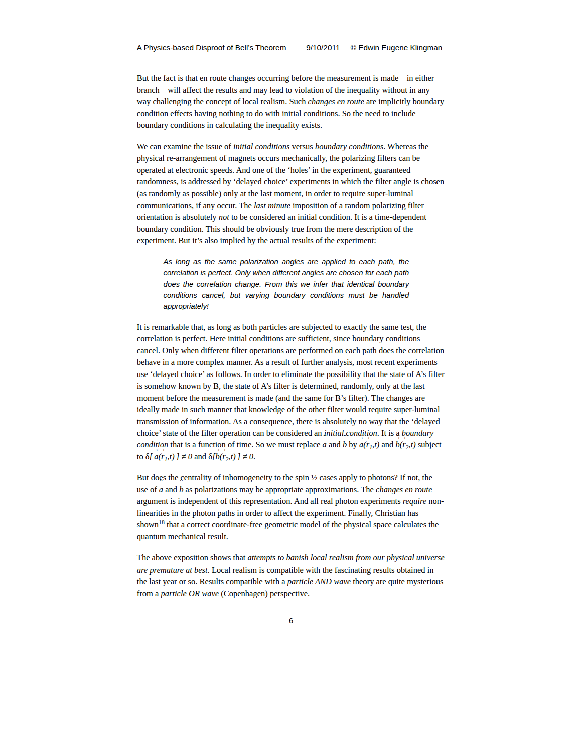A Physics-based Disproof of Bell’s Theorem 9/10/2011© Edwin Eugene Klingman
But the fact is that en route changes occurring before the measurement is made—in either branch—will affect the results and may lead to violation of the inequality without in any way challenging the concept of local realism. Such changes en route are implicitly boundary condition effects having nothing to do with initial conditions. So the need to include boundary conditions in calculating the inequality exists.
We can examine the issue of initial conditions versus boundary conditions. Whereas the physical re-arrangement of magnets occurs mechanically, the polarizing filters can be operated at electronic speeds. And one of the ‘holes’ in the experiment, guaranteed randomness, is addressed by ‘delayed choice’ experiments in which the filter angle is chosen (as randomly as possible) only at the last moment, in order to require super-luminal communications, if any occur. The last minute imposition of a random polarizing filter orientation is absolutely not to be considered an initial condition. It is a time-dependent boundary condition. This should be obviously true from the mere description of the experiment. But it’s also implied by the actual results of the experiment:
As long as the same polarization angles are applied to each path, the correlation is perfect. Only when different angles are chosen for each path does the correlation change. From this we infer that identical boundary conditions cancel, but varying boundary conditions must be handled appropriately!
It is remarkable that, as long as both particles are subjected to exactly the same test, the correlation is perfect. Here initial conditions are sufficient, since boundary conditions cancel. Only when different filter operations are performed on each path does the correlation behave in a more complex manner. As a result of further analysis, most recent experiments use ‘delayed choice’ as follows. In order to eliminate the possibility that the state of A’s filter is somehow known by B, the state of A’s filter is determined, randomly, only at the last moment before the measurement is made (and the same for B’s filter). The changes are ideally made in such manner that knowledge of the other filter would require super-luminal transmission of information. As a consequence, there is absolutely no way that the ‘delayed choice’ state of the filter operation can be considered an initial condition. It is a boundary condition that is a function of time. So we must replace a and b by a(r1,t) and b(r2,t) subject to δ[ a(r1,t) ] ≠ 0 and δ[b(r2,t) ] ≠ 0.
But does the centrality of inhomogeneity to the spin ½ cases apply to photons? If not, the use of a and b as polarizations may be appropriate approximations. The changes en route argument is independent of this representation. And all real photon experiments require non-linearities in the photon paths in order to affect the experiment. Finally, Christian has shown18 that a correct coordinate-free geometric model of the physical space calculates the quantum mechanical result.
The above exposition shows that attempts to banish local realism from our physical universe are premature at best. Local realism is compatible with the fascinating results obtained in the last year or so. Results compatible with a particle AND wave theory are quite mysterious from a particle OR wave (Copenhagen) perspective.
6